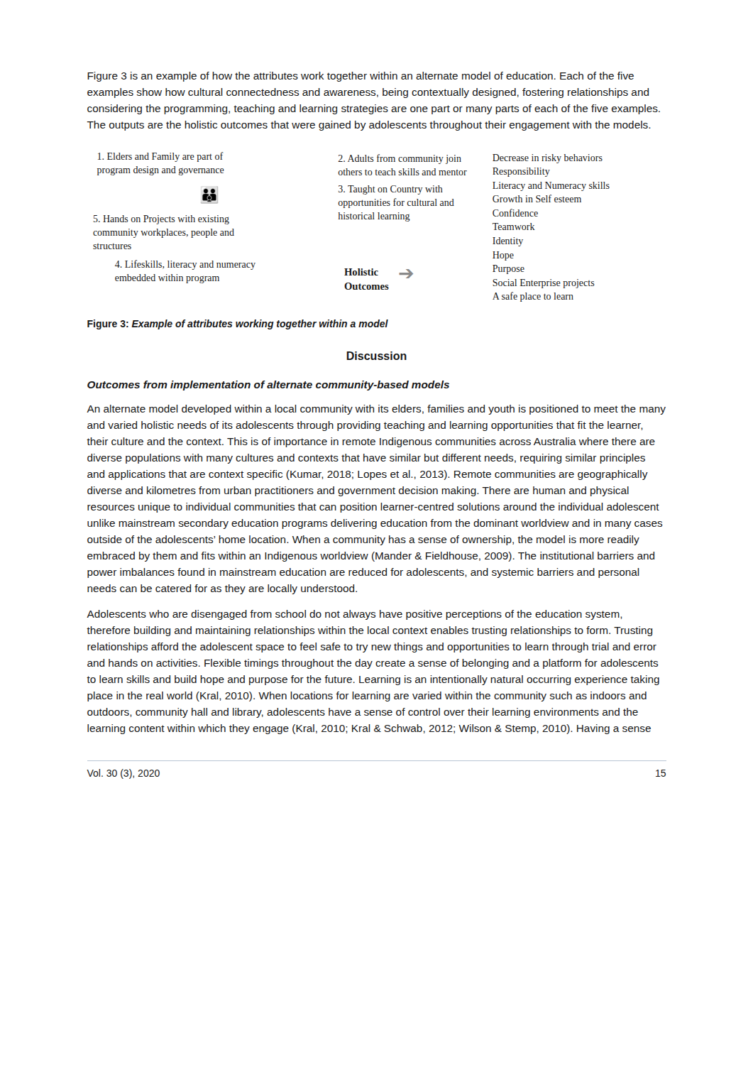Figure 3 is an example of how the attributes work together within an alternate model of education. Each of the five examples show how cultural connectedness and awareness, being contextually designed, fostering relationships and considering the programming, teaching and learning strategies are one part or many parts of each of the five examples. The outputs are the holistic outcomes that were gained by adolescents throughout their engagement with the models.
1. Elders and Family are part of program design and governance
👪
5. Hands on Projects with existing community workplaces, people and structures
4. Lifeskills, literacy and numeracy embedded within program
2. Adults from community join others to teach skills and mentor
3. Taught on Country with opportunities for cultural and historical learning
Holistic
Outcomes ➔
Decrease in risky behaviors
Responsibility
Literacy and Numeracy skills
Growth in Self esteem
Confidence
Teamwork
Identity
Hope
Purpose
Social Enterprise projects
A safe place to learn
Figure 3: Example of attributes working together within a model
Discussion
Outcomes from implementation of alternate community-based models
An alternate model developed within a local community with its elders, families and youth is positioned to meet the many and varied holistic needs of its adolescents through providing teaching and learning opportunities that fit the learner, their culture and the context. This is of importance in remote Indigenous communities across Australia where there are diverse populations with many cultures and contexts that have similar but different needs, requiring similar principles and applications that are context specific (Kumar, 2018; Lopes et al., 2013). Remote communities are geographically diverse and kilometres from urban practitioners and government decision making. There are human and physical resources unique to individual communities that can position learner-centred solutions around the individual adolescent unlike mainstream secondary education programs delivering education from the dominant worldview and in many cases outside of the adolescents’ home location. When a community has a sense of ownership, the model is more readily embraced by them and fits within an Indigenous worldview (Mander & Fieldhouse, 2009). The institutional barriers and power imbalances found in mainstream education are reduced for adolescents, and systemic barriers and personal needs can be catered for as they are locally understood.
Adolescents who are disengaged from school do not always have positive perceptions of the education system, therefore building and maintaining relationships within the local context enables trusting relationships to form. Trusting relationships afford the adolescent space to feel safe to try new things and opportunities to learn through trial and error and hands on activities. Flexible timings throughout the day create a sense of belonging and a platform for adolescents to learn skills and build hope and purpose for the future. Learning is an intentionally natural occurring experience taking place in the real world (Kral, 2010). When locations for learning are varied within the community such as indoors and outdoors, community hall and library, adolescents have a sense of control over their learning environments and the learning content within which they engage (Kral, 2010; Kral & Schwab, 2012; Wilson & Stemp, 2010). Having a sense
Vol. 30 (3), 2020 15